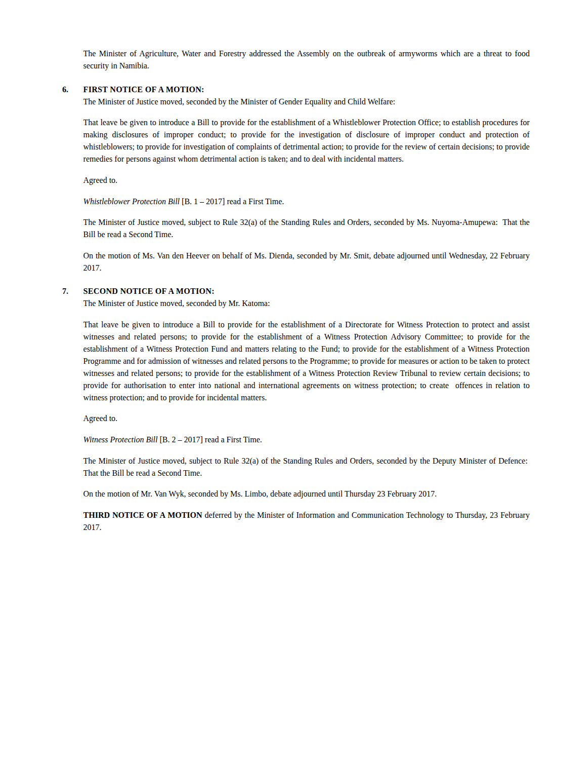The Minister of Agriculture, Water and Forestry addressed the Assembly on the outbreak of armyworms which are a threat to food security in Namibia.
6.
FIRST NOTICE OF A MOTION:
The Minister of Justice moved, seconded by the Minister of Gender Equality and Child Welfare:
That leave be given to introduce a Bill to provide for the establishment of a Whistleblower Protection Office; to establish procedures for making disclosures of improper conduct; to provide for the investigation of disclosure of improper conduct and protection of whistleblowers; to provide for investigation of complaints of detrimental action; to provide for the review of certain decisions; to provide remedies for persons against whom detrimental action is taken; and to deal with incidental matters.
Agreed to.
Whistleblower Protection Bill [B. 1 – 2017] read a First Time.
The Minister of Justice moved, subject to Rule 32(a) of the Standing Rules and Orders, seconded by Ms. Nuyoma-Amupewa: That the Bill be read a Second Time.
On the motion of Ms. Van den Heever on behalf of Ms. Dienda, seconded by Mr. Smit, debate adjourned until Wednesday, 22 February 2017.
7.
SECOND NOTICE OF A MOTION:
The Minister of Justice moved, seconded by Mr. Katoma:
That leave be given to introduce a Bill to provide for the establishment of a Directorate for Witness Protection to protect and assist witnesses and related persons; to provide for the establishment of a Witness Protection Advisory Committee; to provide for the establishment of a Witness Protection Fund and matters relating to the Fund; to provide for the establishment of a Witness Protection Programme and for admission of witnesses and related persons to the Programme; to provide for measures or action to be taken to protect witnesses and related persons; to provide for the establishment of a Witness Protection Review Tribunal to review certain decisions; to provide for authorisation to enter into national and international agreements on witness protection; to create offences in relation to witness protection; and to provide for incidental matters.
Agreed to.
Witness Protection Bill [B. 2 – 2017] read a First Time.
The Minister of Justice moved, subject to Rule 32(a) of the Standing Rules and Orders, seconded by the Deputy Minister of Defence: That the Bill be read a Second Time.
On the motion of Mr. Van Wyk, seconded by Ms. Limbo, debate adjourned until Thursday 23 February 2017.
THIRD NOTICE OF A MOTION deferred by the Minister of Information and Communication Technology to Thursday, 23 February 2017.